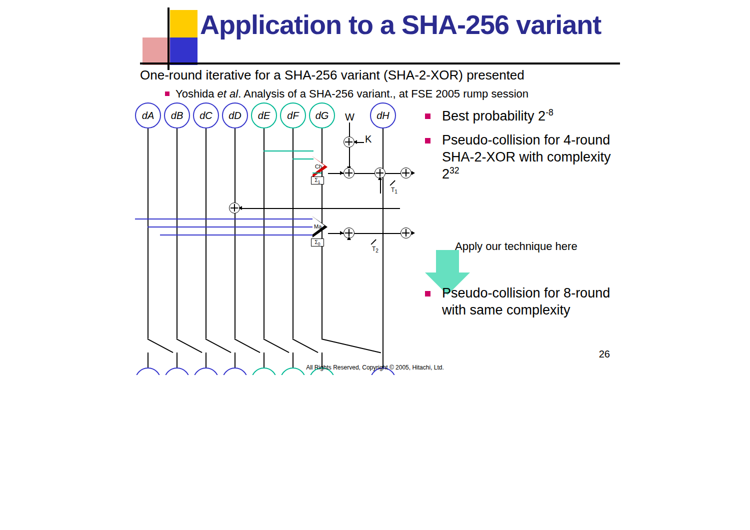Application to a SHA-256 variant
One-round iterative for a SHA-256 variant (SHA-2-XOR) presented
Yoshida et al. Analysis of a SHA-256 variant., at FSE 2005 rump session
Best probability 2-8
Pseudo-collision for 4-round SHA-2-XOR with complexity 232
Apply our technique here
Pseudo-collision for 8-round with same complexity
dA
dB
dC
dD
dE
dF
dG
dH
W
K
Ch
Σ1
T1
Ma
Σ0
T2
dA
dB
dC
dD
dE
dF
dG
dH
26
All Rights Reserved, Copyright © 2005, Hitachi, Ltd.